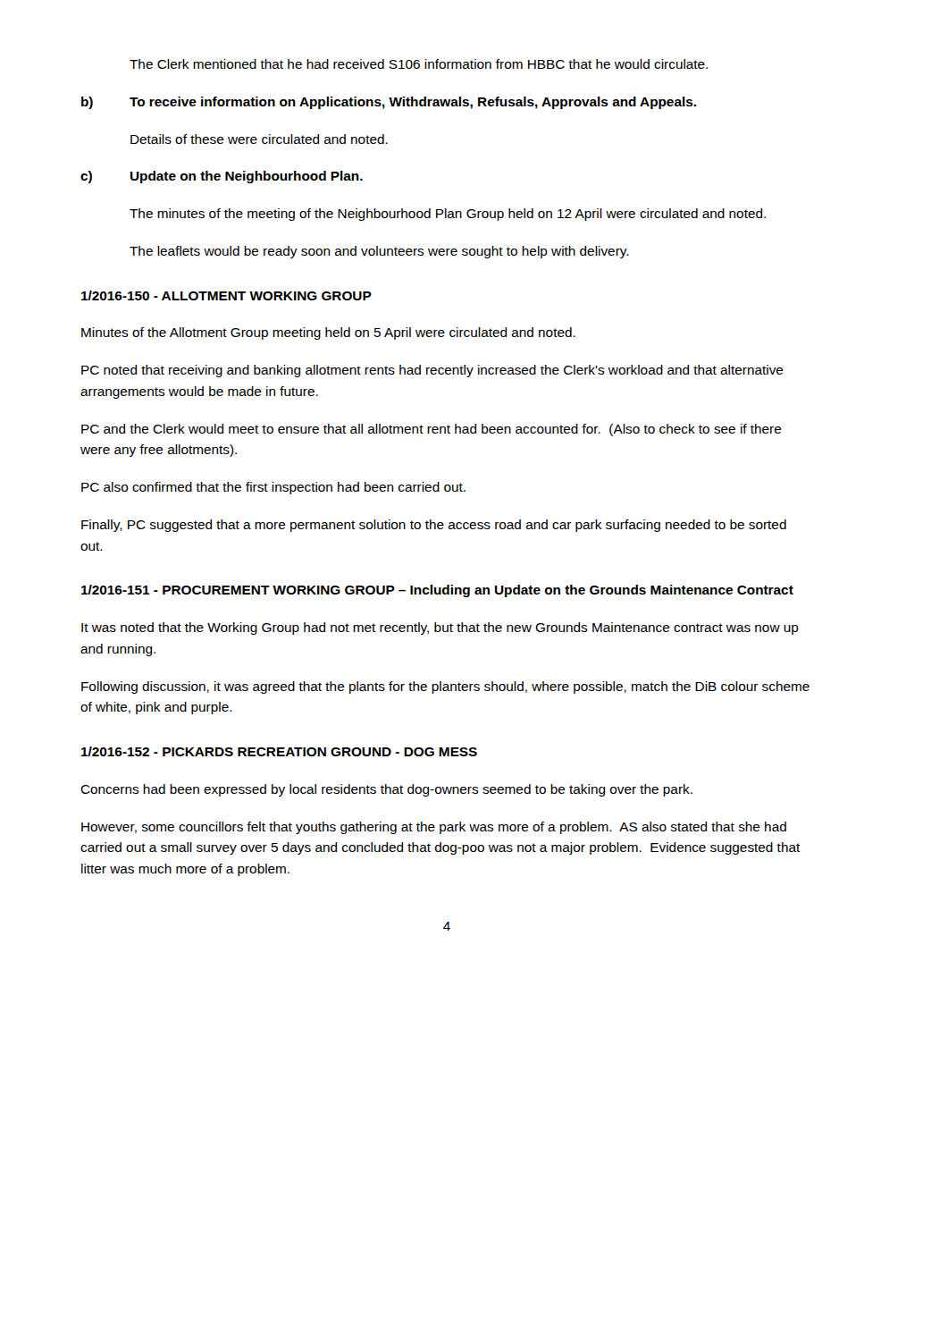The Clerk mentioned that he had received S106 information from HBBC that he would circulate.
b)
To receive information on Applications, Withdrawals, Refusals, Approvals and Appeals.
Details of these were circulated and noted.
c)
Update on the Neighbourhood Plan.
The minutes of the meeting of the Neighbourhood Plan Group held on 12 April were circulated and noted.
The leaflets would be ready soon and volunteers were sought to help with delivery.
1/2016-150 - ALLOTMENT WORKING GROUP
Minutes of the Allotment Group meeting held on 5 April were circulated and noted.
PC noted that receiving and banking allotment rents had recently increased the Clerk's workload and that alternative arrangements would be made in future.
PC and the Clerk would meet to ensure that all allotment rent had been accounted for. (Also to check to see if there were any free allotments).
PC also confirmed that the first inspection had been carried out.
Finally, PC suggested that a more permanent solution to the access road and car park surfacing needed to be sorted out.
1/2016-151 - PROCUREMENT WORKING GROUP – Including an Update on the Grounds Maintenance Contract
It was noted that the Working Group had not met recently, but that the new Grounds Maintenance contract was now up and running.
Following discussion, it was agreed that the plants for the planters should, where possible, match the DiB colour scheme of white, pink and purple.
1/2016-152 - PICKARDS RECREATION GROUND - DOG MESS
Concerns had been expressed by local residents that dog-owners seemed to be taking over the park.
However, some councillors felt that youths gathering at the park was more of a problem. AS also stated that she had carried out a small survey over 5 days and concluded that dog-poo was not a major problem. Evidence suggested that litter was much more of a problem.
4